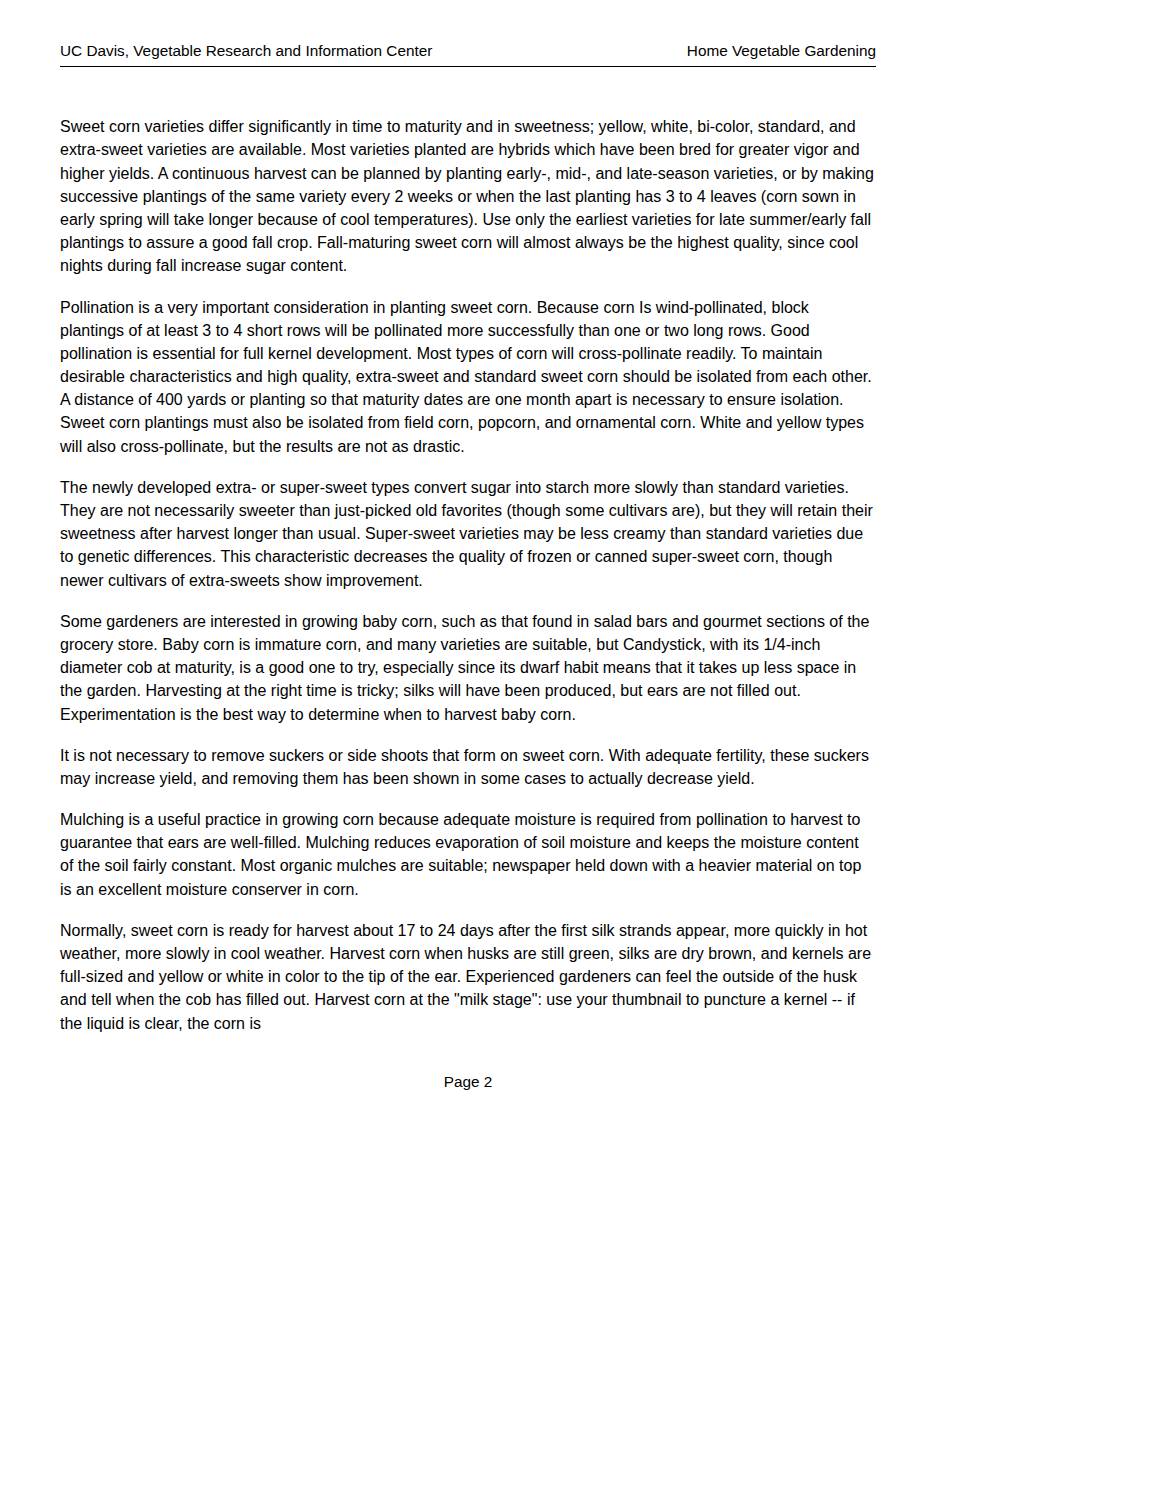UC Davis, Vegetable Research and Information Center
Home Vegetable Gardening
Sweet corn varieties differ significantly in time to maturity and in sweetness; yellow, white, bi-color, standard, and extra-sweet varieties are available. Most varieties planted are hybrids which have been bred for greater vigor and higher yields. A continuous harvest can be planned by planting early-, mid-, and late-season varieties, or by making successive plantings of the same variety every 2 weeks or when the last planting has 3 to 4 leaves (corn sown in early spring will take longer because of cool temperatures). Use only the earliest varieties for late summer/early fall plantings to assure a good fall crop. Fall-maturing sweet corn will almost always be the highest quality, since cool nights during fall increase sugar content.
Pollination is a very important consideration in planting sweet corn. Because corn Is wind-pollinated, block plantings of at least 3 to 4 short rows will be pollinated more successfully than one or two long rows. Good pollination is essential for full kernel development. Most types of corn will cross-pollinate readily. To maintain desirable characteristics and high quality, extra-sweet and standard sweet corn should be isolated from each other. A distance of 400 yards or planting so that maturity dates are one month apart is necessary to ensure isolation. Sweet corn plantings must also be isolated from field corn, popcorn, and ornamental corn. White and yellow types will also cross-pollinate, but the results are not as drastic.
The newly developed extra- or super-sweet types convert sugar into starch more slowly than standard varieties. They are not necessarily sweeter than just-picked old favorites (though some cultivars are), but they will retain their sweetness after harvest longer than usual. Super-sweet varieties may be less creamy than standard varieties due to genetic differences. This characteristic decreases the quality of frozen or canned super-sweet corn, though newer cultivars of extra-sweets show improvement.
Some gardeners are interested in growing baby corn, such as that found in salad bars and gourmet sections of the grocery store. Baby corn is immature corn, and many varieties are suitable, but Candystick, with its 1/4-inch diameter cob at maturity, is a good one to try, especially since its dwarf habit means that it takes up less space in the garden. Harvesting at the right time is tricky; silks will have been produced, but ears are not filled out. Experimentation is the best way to determine when to harvest baby corn.
It is not necessary to remove suckers or side shoots that form on sweet corn. With adequate fertility, these suckers may increase yield, and removing them has been shown in some cases to actually decrease yield.
Mulching is a useful practice in growing corn because adequate moisture is required from pollination to harvest to guarantee that ears are well-filled. Mulching reduces evaporation of soil moisture and keeps the moisture content of the soil fairly constant. Most organic mulches are suitable; newspaper held down with a heavier material on top is an excellent moisture conserver in corn.
Normally, sweet corn is ready for harvest about 17 to 24 days after the first silk strands appear, more quickly in hot weather, more slowly in cool weather. Harvest corn when husks are still green, silks are dry brown, and kernels are full-sized and yellow or white in color to the tip of the ear. Experienced gardeners can feel the outside of the husk and tell when the cob has filled out. Harvest corn at the "milk stage": use your thumbnail to puncture a kernel -- if the liquid is clear, the corn is
Page 2